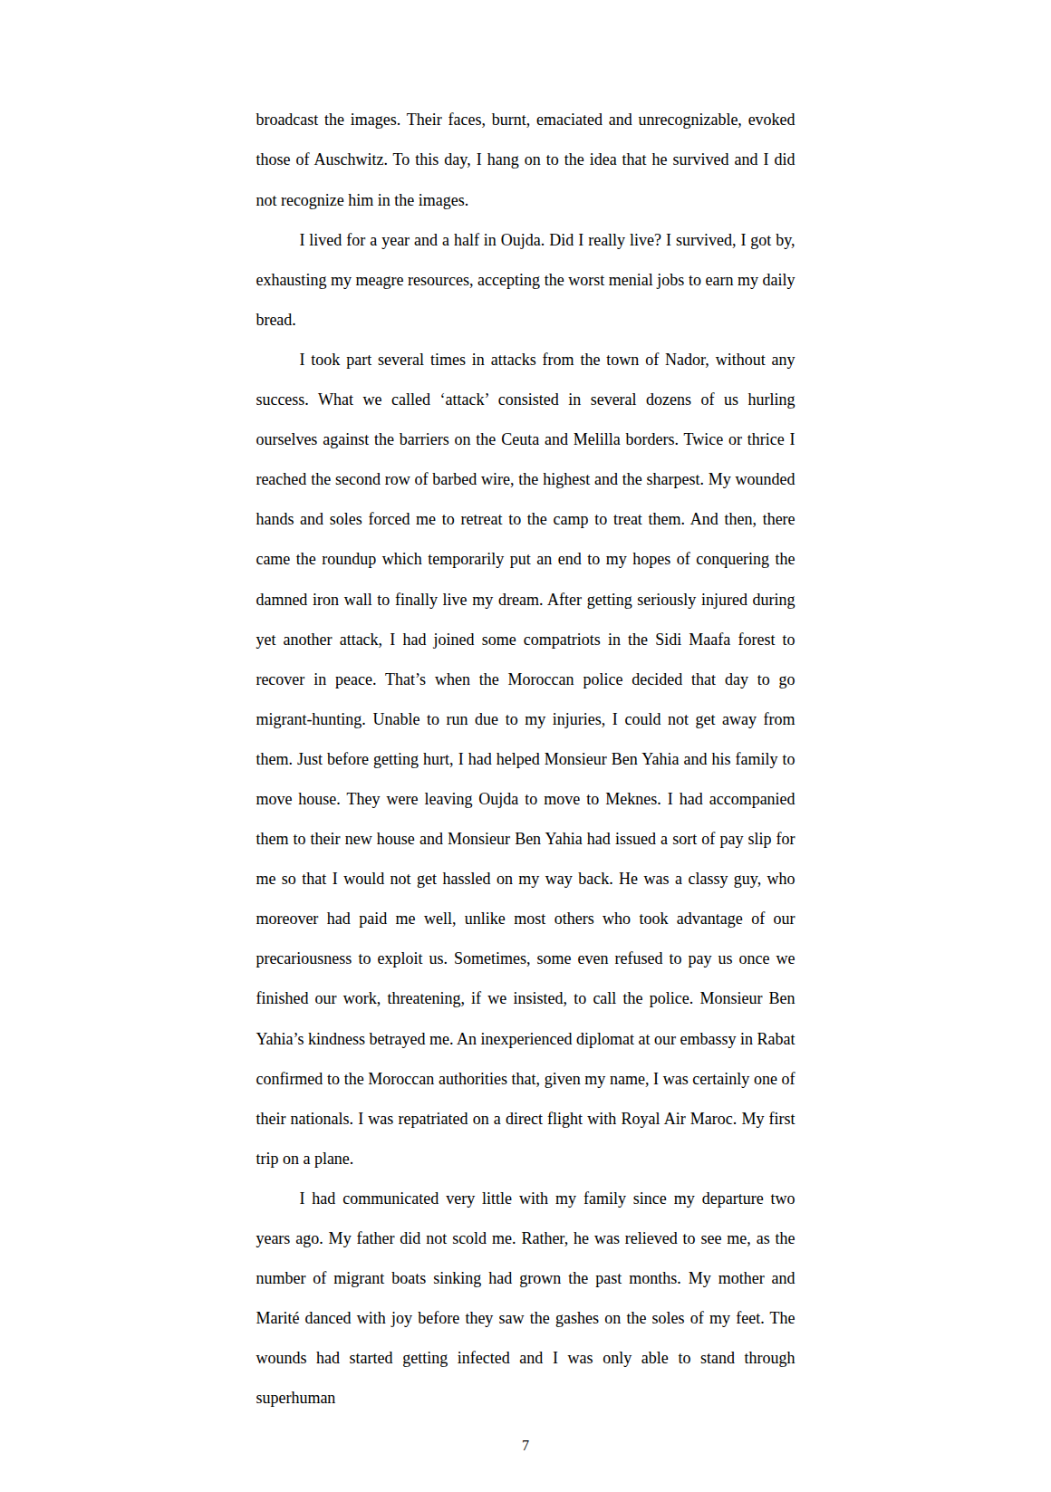broadcast the images. Their faces, burnt, emaciated and unrecognizable, evoked those of Auschwitz. To this day, I hang on to the idea that he survived and I did not recognize him in the images.
I lived for a year and a half in Oujda. Did I really live? I survived, I got by, exhausting my meagre resources, accepting the worst menial jobs to earn my daily bread.
I took part several times in attacks from the town of Nador, without any success. What we called ‘attack’ consisted in several dozens of us hurling ourselves against the barriers on the Ceuta and Melilla borders. Twice or thrice I reached the second row of barbed wire, the highest and the sharpest. My wounded hands and soles forced me to retreat to the camp to treat them. And then, there came the roundup which temporarily put an end to my hopes of conquering the damned iron wall to finally live my dream. After getting seriously injured during yet another attack, I had joined some compatriots in the Sidi Maafa forest to recover in peace. That’s when the Moroccan police decided that day to go migrant-hunting. Unable to run due to my injuries, I could not get away from them. Just before getting hurt, I had helped Monsieur Ben Yahia and his family to move house. They were leaving Oujda to move to Meknes. I had accompanied them to their new house and Monsieur Ben Yahia had issued a sort of pay slip for me so that I would not get hassled on my way back. He was a classy guy, who moreover had paid me well, unlike most others who took advantage of our precariousness to exploit us. Sometimes, some even refused to pay us once we finished our work, threatening, if we insisted, to call the police. Monsieur Ben Yahia’s kindness betrayed me. An inexperienced diplomat at our embassy in Rabat confirmed to the Moroccan authorities that, given my name, I was certainly one of their nationals. I was repatriated on a direct flight with Royal Air Maroc. My first trip on a plane.
I had communicated very little with my family since my departure two years ago. My father did not scold me. Rather, he was relieved to see me, as the number of migrant boats sinking had grown the past months. My mother and Marité danced with joy before they saw the gashes on the soles of my feet. The wounds had started getting infected and I was only able to stand through superhuman
7